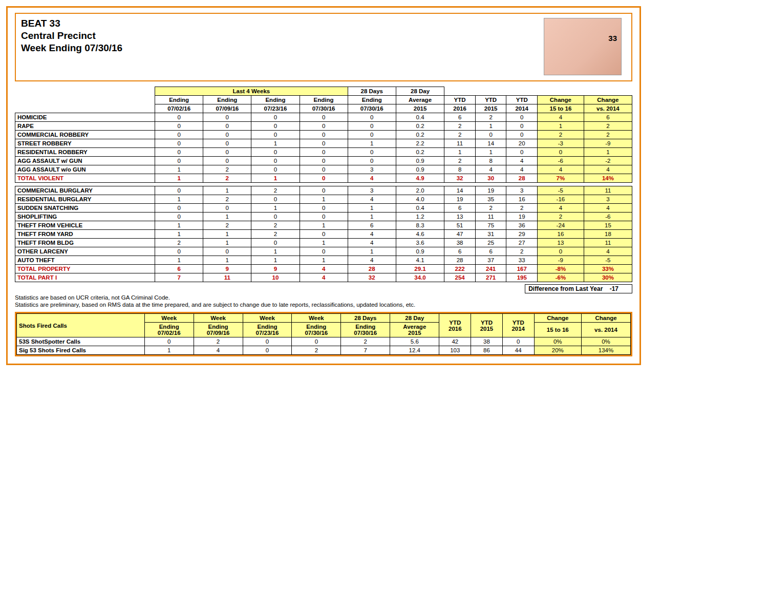BEAT 33
Central Precinct
Week Ending 07/30/16
| | Last 4 Weeks | 28 Days | 28 Day | | | | | |
| --- | --- | --- | --- | --- | --- | --- | --- | --- |
| | Ending | Ending | Ending | Ending | Ending | Average | YTD | YTD | YTD | Change | Change |
| | 07/02/16 | 07/09/16 | 07/23/16 | 07/30/16 | 07/30/16 | 2015 | 2016 | 2015 | 2014 | 15 to 16 | vs. 2014 |
| HOMICIDE | 0 | 0 | 0 | 0 | 0 | 0.4 | 6 | 2 | 0 | 4 | 6 |
| RAPE | 0 | 0 | 0 | 0 | 0 | 0.2 | 2 | 1 | 0 | 1 | 2 |
| COMMERCIAL ROBBERY | 0 | 0 | 0 | 0 | 0 | 0.2 | 2 | 0 | 0 | 2 | 2 |
| STREET ROBBERY | 0 | 0 | 1 | 0 | 1 | 2.2 | 11 | 14 | 20 | -3 | -9 |
| RESIDENTIAL ROBBERY | 0 | 0 | 0 | 0 | 0 | 0.2 | 1 | 1 | 0 | 0 | 1 |
| AGG ASSAULT w/ GUN | 0 | 0 | 0 | 0 | 0 | 0.9 | 2 | 8 | 4 | -6 | -2 |
| AGG ASSAULT w/o GUN | 1 | 2 | 0 | 0 | 3 | 0.9 | 8 | 4 | 4 | 4 | 4 |
| TOTAL VIOLENT | 1 | 2 | 1 | 0 | 4 | 4.9 | 32 | 30 | 28 | 7% | 14% |
| COMMERCIAL BURGLARY | 0 | 1 | 2 | 0 | 3 | 2.0 | 14 | 19 | 3 | -5 | 11 |
| RESIDENTIAL BURGLARY | 1 | 2 | 0 | 1 | 4 | 4.0 | 19 | 35 | 16 | -16 | 3 |
| SUDDEN SNATCHING | 0 | 0 | 1 | 0 | 1 | 0.4 | 6 | 2 | 2 | 4 | 4 |
| SHOPLIFTING | 0 | 1 | 0 | 0 | 1 | 1.2 | 13 | 11 | 19 | 2 | -6 |
| THEFT FROM VEHICLE | 1 | 2 | 2 | 1 | 6 | 8.3 | 51 | 75 | 36 | -24 | 15 |
| THEFT FROM YARD | 1 | 1 | 2 | 0 | 4 | 4.6 | 47 | 31 | 29 | 16 | 18 |
| THEFT FROM BLDG | 2 | 1 | 0 | 1 | 4 | 3.6 | 38 | 25 | 27 | 13 | 11 |
| OTHER LARCENY | 0 | 0 | 1 | 0 | 1 | 0.9 | 6 | 6 | 2 | 0 | 4 |
| AUTO THEFT | 1 | 1 | 1 | 1 | 4 | 4.1 | 28 | 37 | 33 | -9 | -5 |
| TOTAL PROPERTY | 6 | 9 | 9 | 4 | 28 | 29.1 | 222 | 241 | 167 | -8% | 33% |
| TOTAL PART I | 7 | 11 | 10 | 4 | 32 | 34.0 | 254 | 271 | 195 | -6% | 30% |
Difference from Last Year -17
Statistics are based on UCR criteria, not GA Criminal Code.
Statistics are preliminary, based on RMS data at the time prepared, and are subject to change due to late reports, reclassifications, updated locations, etc.
| Shots Fired Calls | Week | Week | Week | Week | 28 Days | 28 Day | YTD 2016 | YTD 2015 | YTD 2014 | Change | Change |
| --- | --- | --- | --- | --- | --- | --- | --- | --- | --- | --- | --- |
| Ending 07/02/16 | Ending 07/09/16 | Ending 07/23/16 | Ending 07/30/16 | Ending 07/30/16 | Average 2015 | 15 to 16 | vs. 2014 |
| 53S ShotSpotter Calls | 0 | 2 | 0 | 0 | 2 | 5.6 | 42 | 38 | 0 | 0% | 0% |
| Sig 53 Shots Fired Calls | 1 | 4 | 0 | 2 | 7 | 12.4 | 103 | 86 | 44 | 20% | 134% |